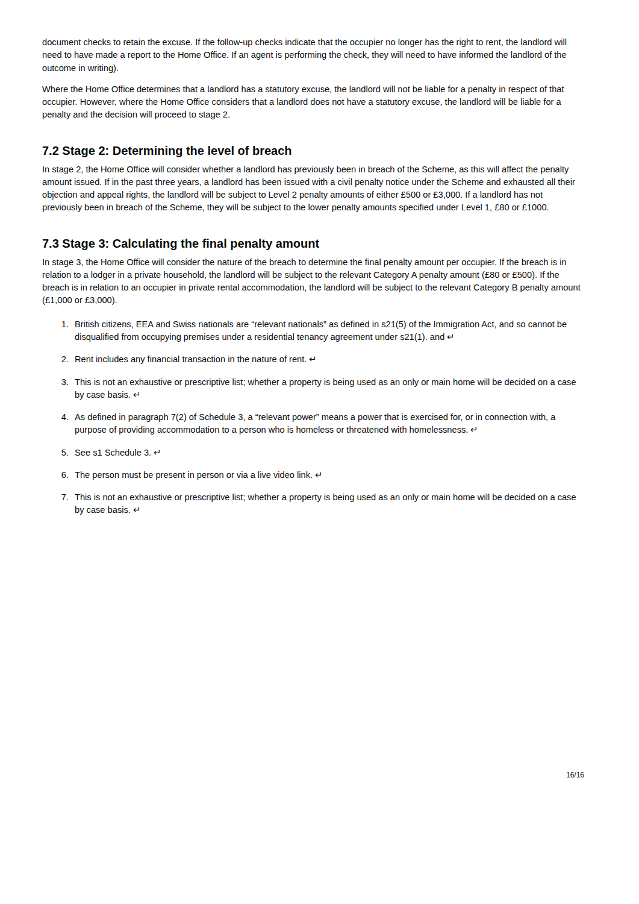document checks to retain the excuse. If the follow-up checks indicate that the occupier no longer has the right to rent, the landlord will need to have made a report to the Home Office. If an agent is performing the check, they will need to have informed the landlord of the outcome in writing).
Where the Home Office determines that a landlord has a statutory excuse, the landlord will not be liable for a penalty in respect of that occupier. However, where the Home Office considers that a landlord does not have a statutory excuse, the landlord will be liable for a penalty and the decision will proceed to stage 2.
7.2 Stage 2: Determining the level of breach
In stage 2, the Home Office will consider whether a landlord has previously been in breach of the Scheme, as this will affect the penalty amount issued. If in the past three years, a landlord has been issued with a civil penalty notice under the Scheme and exhausted all their objection and appeal rights, the landlord will be subject to Level 2 penalty amounts of either £500 or £3,000. If a landlord has not previously been in breach of the Scheme, they will be subject to the lower penalty amounts specified under Level 1, £80 or £1000.
7.3 Stage 3: Calculating the final penalty amount
In stage 3, the Home Office will consider the nature of the breach to determine the final penalty amount per occupier. If the breach is in relation to a lodger in a private household, the landlord will be subject to the relevant Category A penalty amount (£80 or £500). If the breach is in relation to an occupier in private rental accommodation, the landlord will be subject to the relevant Category B penalty amount (£1,000 or £3,000).
British citizens, EEA and Swiss nationals are “relevant nationals” as defined in s21(5) of the Immigration Act, and so cannot be disqualified from occupying premises under a residential tenancy agreement under s21(1). and ↵
Rent includes any financial transaction in the nature of rent. ↵
This is not an exhaustive or prescriptive list; whether a property is being used as an only or main home will be decided on a case by case basis. ↵
As defined in paragraph 7(2) of Schedule 3, a “relevant power” means a power that is exercised for, or in connection with, a purpose of providing accommodation to a person who is homeless or threatened with homelessness. ↵
See s1 Schedule 3. ↵
The person must be present in person or via a live video link. ↵
This is not an exhaustive or prescriptive list; whether a property is being used as an only or main home will be decided on a case by case basis. ↵
16/16